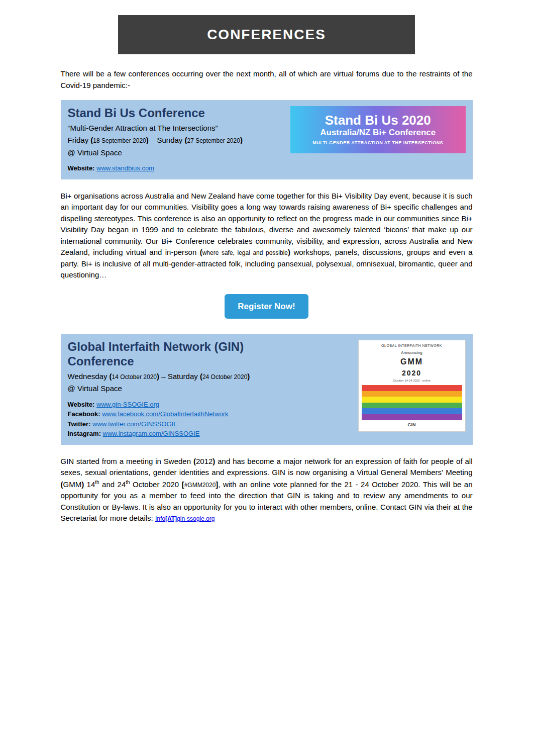CONFERENCES
There will be a few conferences occurring over the next month, all of which are virtual forums due to the restraints of the Covid-19 pandemic:-
Stand Bi Us Conference
“Multi-Gender Attraction at The Intersections”
Friday (18 September 2020) – Sunday (27 September 2020)
@ Virtual Space
Website: www.standbius.com
Stand Bi Us 2020
Australia/NZ Bi+ Conference
MULTI-GENDER ATTRACTION AT THE INTERSECTIONS
Bi+ organisations across Australia and New Zealand have come together for this Bi+ Visibility Day event, because it is such an important day for our communities. Visibility goes a long way towards raising awareness of Bi+ specific challenges and dispelling stereotypes. This conference is also an opportunity to reflect on the progress made in our communities since Bi+ Visibility Day began in 1999 and to celebrate the fabulous, diverse and awesomely talented ‘bicons’ that make up our international community. Our Bi+ Conference celebrates community, visibility, and expression, across Australia and New Zealand, including virtual and in-person (where safe, legal and possible) workshops, panels, discussions, groups and even a party. Bi+ is inclusive of all multi-gender-attracted folk, including pansexual, polysexual, omnisexual, biromantic, queer and questioning…
Register Now!
Global Interfaith Network (GIN) Conference
Wednesday (14 October 2020) – Saturday (24 October 2020)
@ Virtual Space
Website: www.gin-SSOGIE.org
Facebook: www.facebook.com/GlobalInterfaithNetwork
Twitter: www.twitter.com/GINSSOGIE
Instagram: www.instagram.com/GINSSOGIE
GLOBAL INTERFAITH NETWORK
Announcing
GMM
2020
October 14-24 2020 · online
GIN
GIN started from a meeting in Sweden (2012) and has become a major network for an expression of faith for people of all sexes, sexual orientations, gender identities and expressions. GIN is now organising a Virtual General Members’ Meeting (GMM) 14th and 24th October 2020 [#GMM2020], with an online vote planned for the 21 - 24 October 2020. This will be an opportunity for you as a member to feed into the direction that GIN is taking and to review any amendments to our Constitution or By-laws. It is also an opportunity for you to interact with other members, online. Contact GIN via their at the Secretariat for more details: Info[AT] gin-ssogie.org